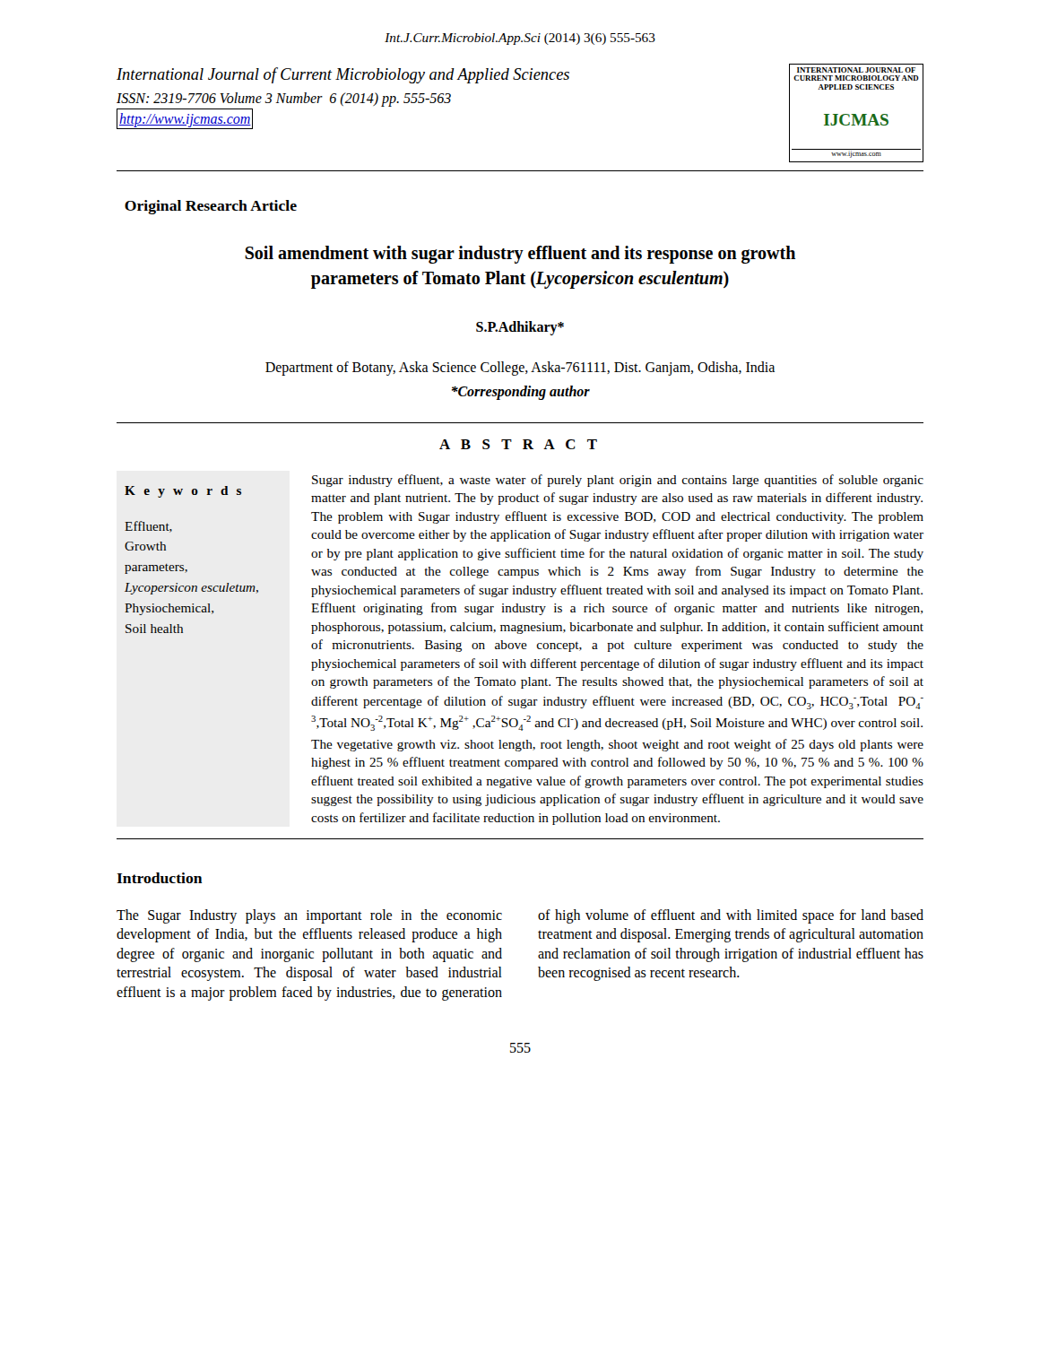Int.J.Curr.Microbiol.App.Sci (2014) 3(6) 555-563
International Journal of Current Microbiology and Applied Sciences ISSN: 2319-7706 Volume 3 Number 6 (2014) pp. 555-563 http://www.ijcmas.com
INTERNATIONAL JOURNAL OF
CURRENT MICROBIOLOGY AND
APPLIED SCIENCES
IJCMAS
www.ijcmas.com
Original Research Article
Soil amendment with sugar industry effluent and its response on growth
parameters of Tomato Plant (Lycopersicon esculentum)
S.P.Adhikary*
Department of Botany, Aska Science College, Aska-761111, Dist. Ganjam, Odisha, India
*Corresponding author
A B S T R A C T
K e y w o r d s
Effluent,
Growth
parameters,
Lycopersicon esculetum,
Physiochemical,
Soil health
Sugar industry effluent, a waste water of purely plant origin and contains large quantities of soluble organic matter and plant nutrient. The by product of sugar industry are also used as raw materials in different industry. The problem with Sugar industry effluent is excessive BOD, COD and electrical conductivity. The problem could be overcome either by the application of Sugar industry effluent after proper dilution with irrigation water or by pre plant application to give sufficient time for the natural oxidation of organic matter in soil. The study was conducted at the college campus which is 2 Kms away from Sugar Industry to determine the physiochemical parameters of sugar industry effluent treated with soil and analysed its impact on Tomato Plant. Effluent originating from sugar industry is a rich source of organic matter and nutrients like nitrogen, phosphorous, potassium, calcium, magnesium, bicarbonate and sulphur. In addition, it contain sufficient amount of micronutrients. Basing on above concept, a pot culture experiment was conducted to study the physiochemical parameters of soil with different percentage of dilution of sugar industry effluent and its impact on growth parameters of the Tomato plant. The results showed that, the physiochemical parameters of soil at different percentage of dilution of sugar industry effluent were increased (BD, OC, CO3, HCO3-,Total PO4-3,Total NO3-2,Total K+, Mg2+ ,Ca2+SO4-2 and Cl-) and decreased (pH, Soil Moisture and WHC) over control soil. The vegetative growth viz. shoot length, root length, shoot weight and root weight of 25 days old plants were highest in 25 % effluent treatment compared with control and followed by 50 %, 10 %, 75 % and 5 %. 100 % effluent treated soil exhibited a negative value of growth parameters over control. The pot experimental studies suggest the possibility to using judicious application of sugar industry effluent in agriculture and it would save costs on fertilizer and facilitate reduction in pollution load on environment.
Introduction
The Sugar Industry plays an important role in the economic development of India, but the effluents released produce a high degree of organic and inorganic pollutant in both aquatic and terrestrial ecosystem. The disposal of water based industrial effluent is a major problem faced by industries, due to generation of high volume of effluent and with limited space for land based treatment and disposal. Emerging trends of agricultural automation and reclamation of soil through irrigation of industrial effluent has been recognised as recent research.
555